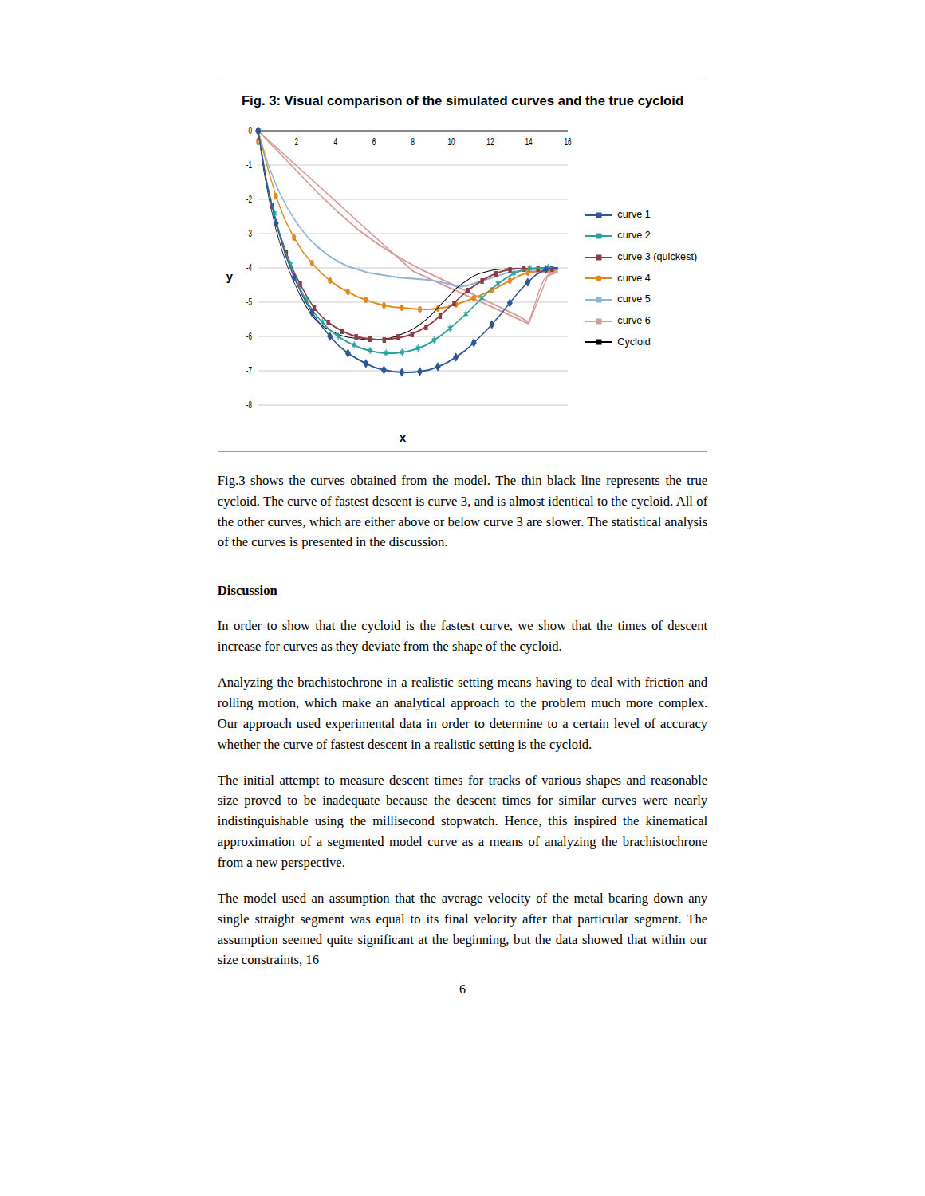Fig. 3: Visual comparison of the simulated curves and the true cycloid
y 0 -1 -2 -3 -4 -5 -6 -7 -8 0 2 4 6 8 10 12 14 16 +++ +++ +++ +++ +++ + ✱✱✱ ✱✱✱ ✱✱✱ ✱✱✱ ✱✱✱ ✱✱✱ ✱
x
curve 1
curve 2
curve 3 (quickest)
curve 4
curve 5
curve 6
Cycloid
Fig.3 shows the curves obtained from the model. The thin black line represents the true cycloid. The curve of fastest descent is curve 3, and is almost identical to the cycloid. All of the other curves, which are either above or below curve 3 are slower. The statistical analysis of the curves is presented in the discussion.
Discussion
In order to show that the cycloid is the fastest curve, we show that the times of descent increase for curves as they deviate from the shape of the cycloid.
Analyzing the brachistochrone in a realistic setting means having to deal with friction and rolling motion, which make an analytical approach to the problem much more complex. Our approach used experimental data in order to determine to a certain level of accuracy whether the curve of fastest descent in a realistic setting is the cycloid.
The initial attempt to measure descent times for tracks of various shapes and reasonable size proved to be inadequate because the descent times for similar curves were nearly indistinguishable using the millisecond stopwatch. Hence, this inspired the kinematical approximation of a segmented model curve as a means of analyzing the brachistochrone from a new perspective.
The model used an assumption that the average velocity of the metal bearing down any single straight segment was equal to its final velocity after that particular segment. The assumption seemed quite significant at the beginning, but the data showed that within our size constraints, 16
6